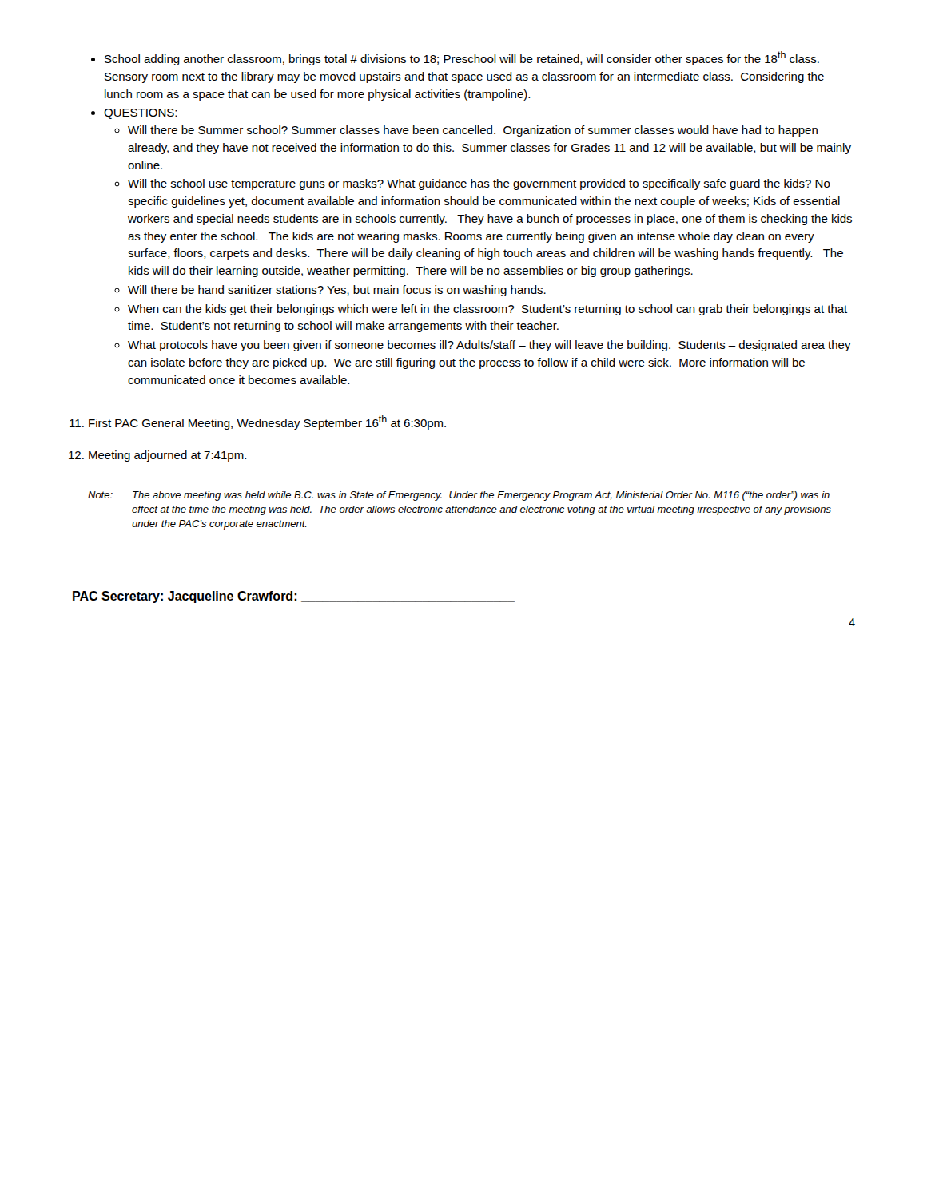School adding another classroom, brings total # divisions to 18; Preschool will be retained, will consider other spaces for the 18th class. Sensory room next to the library may be moved upstairs and that space used as a classroom for an intermediate class. Considering the lunch room as a space that can be used for more physical activities (trampoline).
QUESTIONS:
Will there be Summer school? Summer classes have been cancelled. Organization of summer classes would have had to happen already, and they have not received the information to do this. Summer classes for Grades 11 and 12 will be available, but will be mainly online.
Will the school use temperature guns or masks? What guidance has the government provided to specifically safe guard the kids? No specific guidelines yet, document available and information should be communicated within the next couple of weeks; Kids of essential workers and special needs students are in schools currently. They have a bunch of processes in place, one of them is checking the kids as they enter the school. The kids are not wearing masks. Rooms are currently being given an intense whole day clean on every surface, floors, carpets and desks. There will be daily cleaning of high touch areas and children will be washing hands frequently. The kids will do their learning outside, weather permitting. There will be no assemblies or big group gatherings.
Will there be hand sanitizer stations? Yes, but main focus is on washing hands.
When can the kids get their belongings which were left in the classroom? Student’s returning to school can grab their belongings at that time. Student’s not returning to school will make arrangements with their teacher.
What protocols have you been given if someone becomes ill? Adults/staff – they will leave the building. Students – designated area they can isolate before they are picked up. We are still figuring out the process to follow if a child were sick. More information will be communicated once it becomes available.
First PAC General Meeting, Wednesday September 16th at 6:30pm.
Meeting adjourned at 7:41pm.
Note: The above meeting was held while B.C. was in State of Emergency. Under the Emergency Program Act, Ministerial Order No. M116 (“the order”) was in effect at the time the meeting was held. The order allows electronic attendance and electronic voting at the virtual meeting irrespective of any provisions under the PAC’s corporate enactment.
PAC Secretary: Jacqueline Crawford: ______________________________
4